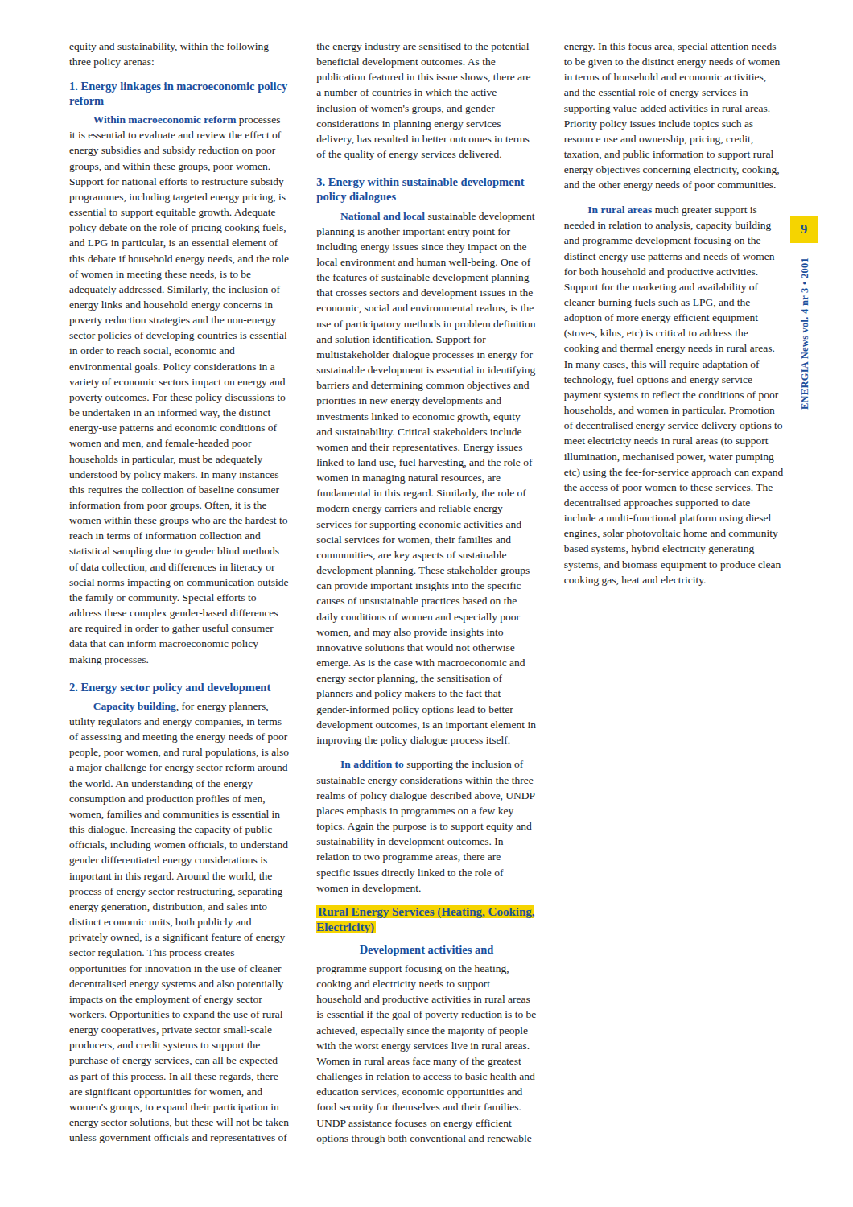9
ENERGIA News vol. 4 nr 3 • 2001
equity and sustainability, within the following three policy arenas:
1. Energy linkages in macroeconomic policy reform
Within macroeconomic reform processes it is essential to evaluate and review the effect of energy subsidies and subsidy reduction on poor groups, and within these groups, poor women. Support for national efforts to restructure subsidy programmes, including targeted energy pricing, is essential to support equitable growth. Adequate policy debate on the role of pricing cooking fuels, and LPG in particular, is an essential element of this debate if household energy needs, and the role of women in meeting these needs, is to be adequately addressed. Similarly, the inclusion of energy links and household energy concerns in poverty reduction strategies and the non-energy sector policies of developing countries is essential in order to reach social, economic and environmental goals. Policy considerations in a variety of economic sectors impact on energy and poverty outcomes. For these policy discussions to be undertaken in an informed way, the distinct energy-use patterns and economic conditions of women and men, and female-headed poor households in particular, must be adequately understood by policy makers. In many instances this requires the collection of baseline consumer information from poor groups. Often, it is the women within these groups who are the hardest to reach in terms of information collection and statistical sampling due to gender blind methods of data collection, and differences in literacy or social norms impacting on communication outside the family or community. Special efforts to address these complex gender-based differences are required in order to gather useful consumer data that can inform macroeconomic policy making processes.
2. Energy sector policy and development
Capacity building, for energy planners, utility regulators and energy companies, in terms of assessing and meeting the energy needs of poor people, poor women, and rural populations, is also a major challenge for energy sector reform around the world. An understanding of the energy consumption and production profiles of men, women, families and communities is essential in this dialogue. Increasing the capacity of public officials, including women officials, to understand gender differentiated energy considerations is important in this regard. Around the world, the process of energy sector restructuring, separating energy generation, distribution, and sales into distinct economic units, both publicly and privately owned, is a significant feature of energy sector regulation. This process creates opportunities for innovation in the use of cleaner decentralised energy systems and also potentially impacts on the employment of energy sector workers. Opportunities to expand the use of rural energy cooperatives, private sector small-scale producers, and credit systems to support the purchase of energy services, can all be expected as part of this process. In all these regards, there are significant opportunities for women, and women's groups, to expand their participation in energy sector solutions, but these will not be taken unless government officials and representatives of the energy industry are sensitised to the potential beneficial development outcomes. As the publication featured in this issue shows, there are a number of countries in which the active inclusion of women's groups, and gender considerations in planning energy services delivery, has resulted in better outcomes in terms of the quality of energy services delivered.
3. Energy within sustainable development policy dialogues
National and local sustainable development planning is another important entry point for including energy issues since they impact on the local environment and human well-being. One of the features of sustainable development planning that crosses sectors and development issues in the economic, social and environmental realms, is the use of participatory methods in problem definition and solution identification. Support for multistakeholder dialogue processes in energy for sustainable development is essential in identifying barriers and determining common objectives and priorities in new energy developments and investments linked to economic growth, equity and sustainability. Critical stakeholders include women and their representatives. Energy issues linked to land use, fuel harvesting, and the role of women in managing natural resources, are fundamental in this regard. Similarly, the role of modern energy carriers and reliable energy services for supporting economic activities and social services for women, their families and communities, are key aspects of sustainable development planning. These stakeholder groups can provide important insights into the specific causes of unsustainable practices based on the daily conditions of women and especially poor women, and may also provide insights into innovative solutions that would not otherwise emerge. As is the case with macroeconomic and energy sector planning, the sensitisation of planners and policy makers to the fact that gender-informed policy options lead to better development outcomes, is an important element in improving the policy dialogue process itself.
In addition to supporting the inclusion of sustainable energy considerations within the three realms of policy dialogue described above, UNDP places emphasis in programmes on a few key topics. Again the purpose is to support equity and sustainability in development outcomes. In relation to two programme areas, there are specific issues directly linked to the role of women in development.
Rural Energy Services (Heating, Cooking, Electricity)
Development activities and
programme support focusing on the heating, cooking and electricity needs to support household and productive activities in rural areas is essential if the goal of poverty reduction is to be achieved, especially since the majority of people with the worst energy services live in rural areas. Women in rural areas face many of the greatest challenges in relation to access to basic health and education services, economic opportunities and food security for themselves and their families. UNDP assistance focuses on energy efficient options through both conventional and renewable energy. In this focus area, special attention needs to be given to the distinct energy needs of women in terms of household and economic activities, and the essential role of energy services in supporting value-added activities in rural areas. Priority policy issues include topics such as resource use and ownership, pricing, credit, taxation, and public information to support rural energy objectives concerning electricity, cooking, and the other energy needs of poor communities.
In rural areas much greater support is needed in relation to analysis, capacity building and programme development focusing on the distinct energy use patterns and needs of women for both household and productive activities. Support for the marketing and availability of cleaner burning fuels such as LPG, and the adoption of more energy efficient equipment (stoves, kilns, etc) is critical to address the cooking and thermal energy needs in rural areas. In many cases, this will require adaptation of technology, fuel options and energy service payment systems to reflect the conditions of poor households, and women in particular. Promotion of decentralised energy service delivery options to meet electricity needs in rural areas (to support illumination, mechanised power, water pumping etc) using the fee-for-service approach can expand the access of poor women to these services. The decentralised approaches supported to date include a multi-functional platform using diesel engines, solar photovoltaic home and community based systems, hybrid electricity generating systems, and biomass equipment to produce clean cooking gas, heat and electricity.